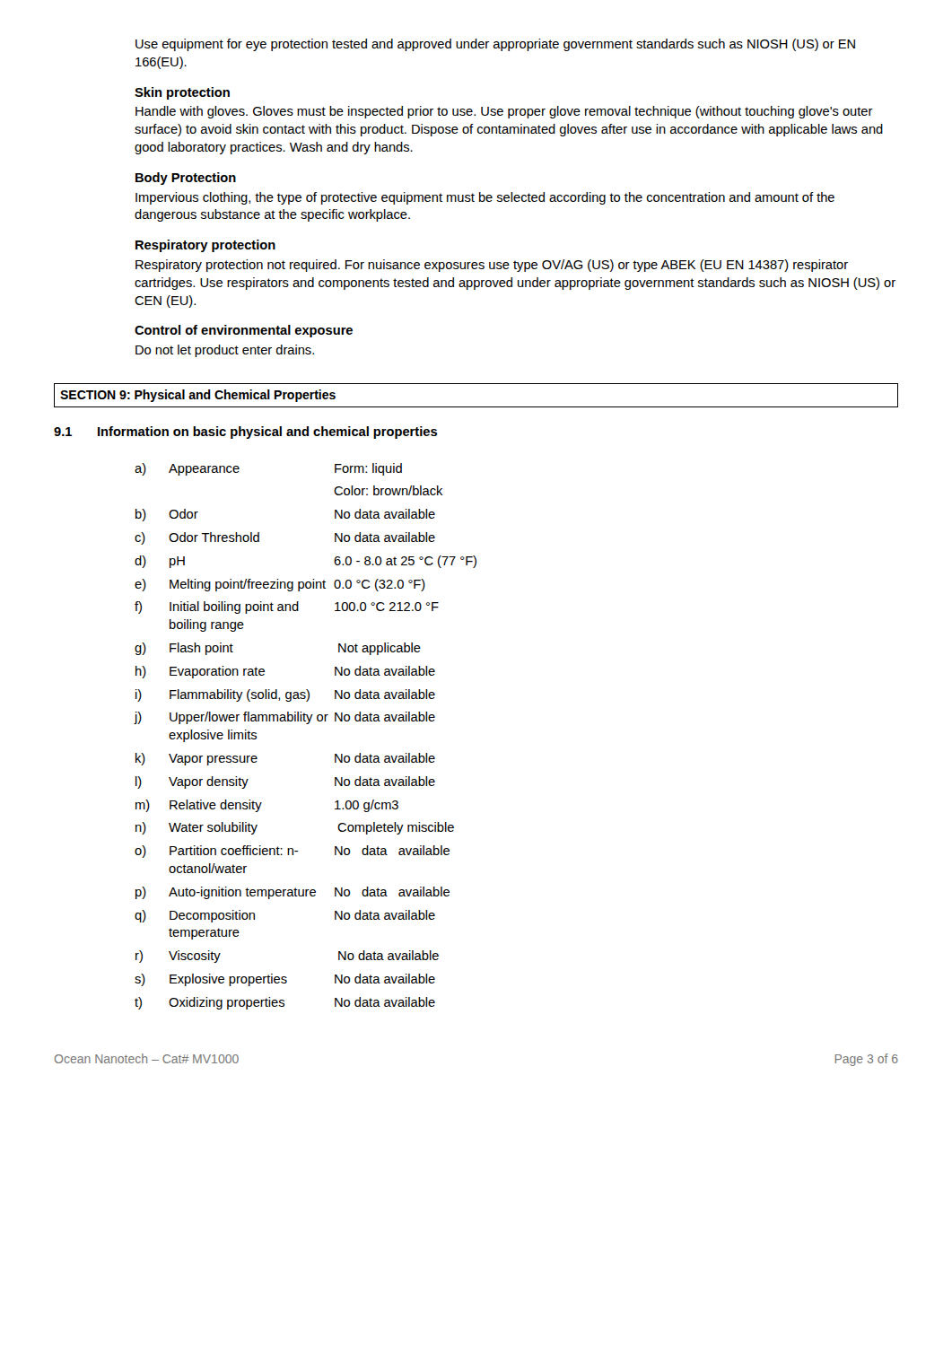Use equipment for eye protection tested and approved under appropriate government standards such as NIOSH (US) or EN 166(EU).
Skin protection
Handle with gloves. Gloves must be inspected prior to use. Use proper glove removal technique (without touching glove's outer surface) to avoid skin contact with this product. Dispose of contaminated gloves after use in accordance with applicable laws and good laboratory practices. Wash and dry hands.
Body Protection
Impervious clothing, the type of protective equipment must be selected according to the concentration and amount of the dangerous substance at the specific workplace.
Respiratory protection
Respiratory protection not required. For nuisance exposures use type OV/AG (US) or type ABEK (EU EN 14387) respirator cartridges. Use respirators and components tested and approved under appropriate government standards such as NIOSH (US) or CEN (EU).
Control of environmental exposure
Do not let product enter drains.
SECTION 9: Physical and Chemical Properties
9.1
Information on basic physical and chemical properties
| a) | Appearance | Form: liquid |
| | | Color: brown/black |
| b) | Odor | No data available |
| c) | Odor Threshold | No data available |
| d) | pH | 6.0 - 8.0 at 25 °C (77 °F) |
| e) | Melting point/freezing point | 0.0 °C (32.0 °F) |
| f) | Initial boiling point and boiling range | 100.0 °C 212.0 °F |
| g) | Flash point | Not applicable |
| h) | Evaporation rate | No data available |
| i) | Flammability (solid, gas) | No data available |
| j) | Upper/lower flammability or explosive limits | No data available |
| k) | Vapor pressure | No data available |
| l) | Vapor density | No data available |
| m) | Relative density | 1.00 g/cm3 |
| n) | Water solubility | Completely miscible |
| o) | Partition coefficient: n-octanol/water | No data available |
| p) | Auto-ignition temperature | No data available |
| q) | Decomposition temperature | No data available |
| r) | Viscosity | No data available |
| s) | Explosive properties | No data available |
| t) | Oxidizing properties | No data available |
Ocean Nanotech – Cat# MV1000 Page 3 of 6